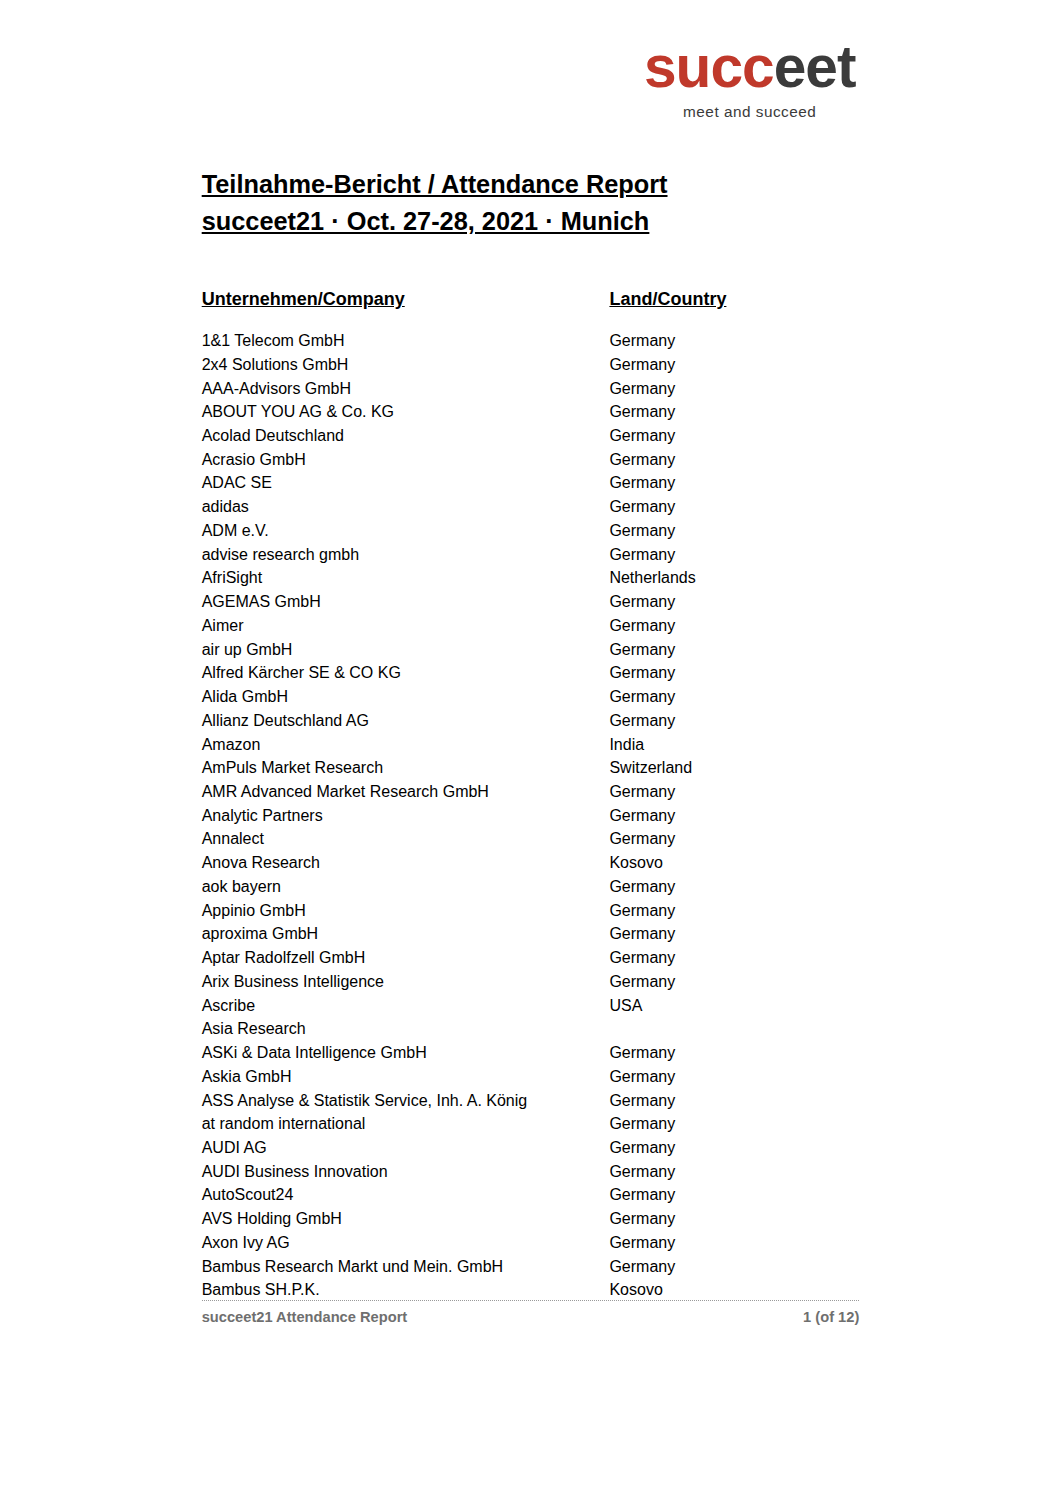succeet meet and succeed
Teilnahme-Bericht / Attendance Report succeet21 · Oct. 27-28, 2021 · Munich
Unternehmen/Company
Land/Country
| 1&1 Telecom GmbH | Germany |
| 2x4 Solutions GmbH | Germany |
| AAA-Advisors GmbH | Germany |
| ABOUT YOU AG & Co. KG | Germany |
| Acolad Deutschland | Germany |
| Acrasio GmbH | Germany |
| ADAC SE | Germany |
| adidas | Germany |
| ADM e.V. | Germany |
| advise research gmbh | Germany |
| AfriSight | Netherlands |
| AGEMAS GmbH | Germany |
| Aimer | Germany |
| air up GmbH | Germany |
| Alfred Kärcher SE & CO KG | Germany |
| Alida GmbH | Germany |
| Allianz Deutschland AG | Germany |
| Amazon | India |
| AmPuls Market Research | Switzerland |
| AMR Advanced Market Research GmbH | Germany |
| Analytic Partners | Germany |
| Annalect | Germany |
| Anova Research | Kosovo |
| aok bayern | Germany |
| Appinio GmbH | Germany |
| aproxima GmbH | Germany |
| Aptar Radolfzell GmbH | Germany |
| Arix Business Intelligence | Germany |
| Ascribe | USA |
| Asia Research | |
| ASKi & Data Intelligence GmbH | Germany |
| Askia GmbH | Germany |
| ASS Analyse & Statistik Service, Inh. A. König | Germany |
| at random international | Germany |
| AUDI AG | Germany |
| AUDI Business Innovation | Germany |
| AutoScout24 | Germany |
| AVS Holding GmbH | Germany |
| Axon Ivy AG | Germany |
| Bambus Research Markt und Mein. GmbH | Germany |
| Bambus SH.P.K. | Kosovo |
succeet21 Attendance Report 1 (of 12)